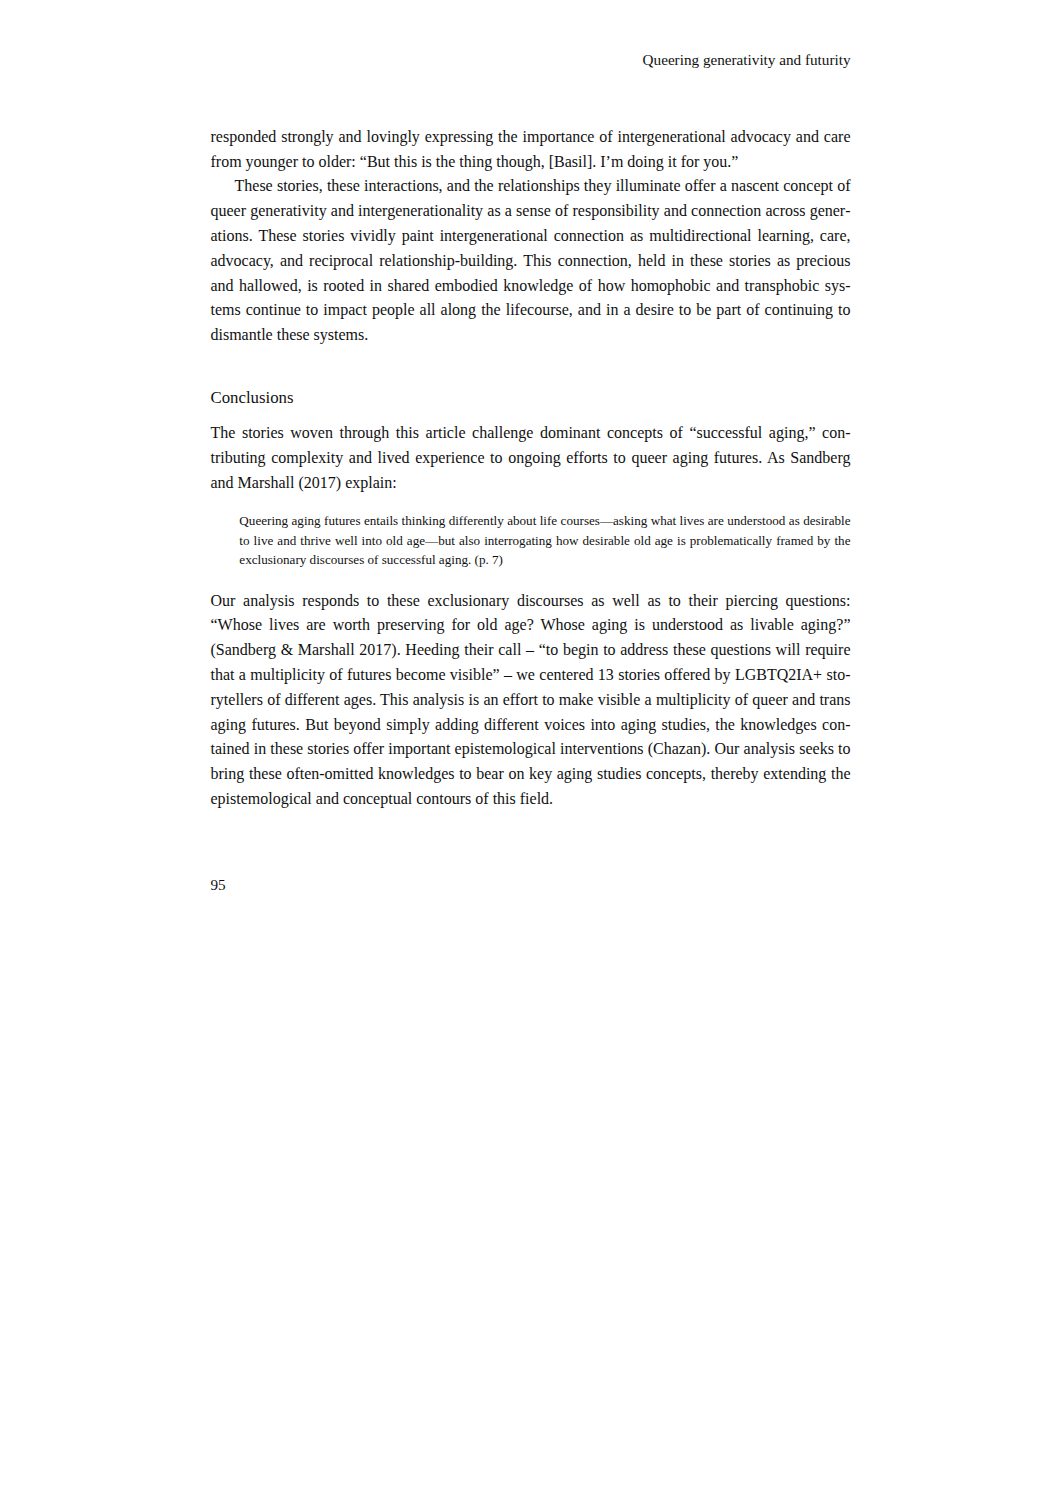Queering generativity and futurity
responded strongly and lovingly expressing the importance of intergenerational advocacy and care from younger to older: “But this is the thing though, [Basil]. I’m doing it for you.”
These stories, these interactions, and the relationships they illuminate offer a nascent concept of queer generativity and intergenerationality as a sense of responsibility and connection across generations. These stories vividly paint intergenerational connection as multidirectional learning, care, advocacy, and reciprocal relationship-building. This connection, held in these stories as precious and hallowed, is rooted in shared embodied knowledge of how homophobic and transphobic systems continue to impact people all along the lifecourse, and in a desire to be part of continuing to dismantle these systems.
Conclusions
The stories woven through this article challenge dominant concepts of “successful aging,” contributing complexity and lived experience to ongoing efforts to queer aging futures. As Sandberg and Marshall (2017) explain:
Queering aging futures entails thinking differently about life courses—asking what lives are understood as desirable to live and thrive well into old age—but also interrogating how desirable old age is problematically framed by the exclusionary discourses of successful aging. (p. 7)
Our analysis responds to these exclusionary discourses as well as to their piercing questions: “Whose lives are worth preserving for old age? Whose aging is understood as livable aging?” (Sandberg & Marshall 2017). Heeding their call – “to begin to address these questions will require that a multiplicity of futures become visible” – we centered 13 stories offered by LGBTQ2IA+ storytellers of different ages. This analysis is an effort to make visible a multiplicity of queer and trans aging futures. But beyond simply adding different voices into aging studies, the knowledges contained in these stories offer important epistemological interventions (Chazan). Our analysis seeks to bring these often-omitted knowledges to bear on key aging studies concepts, thereby extending the epistemological and conceptual contours of this field.
95